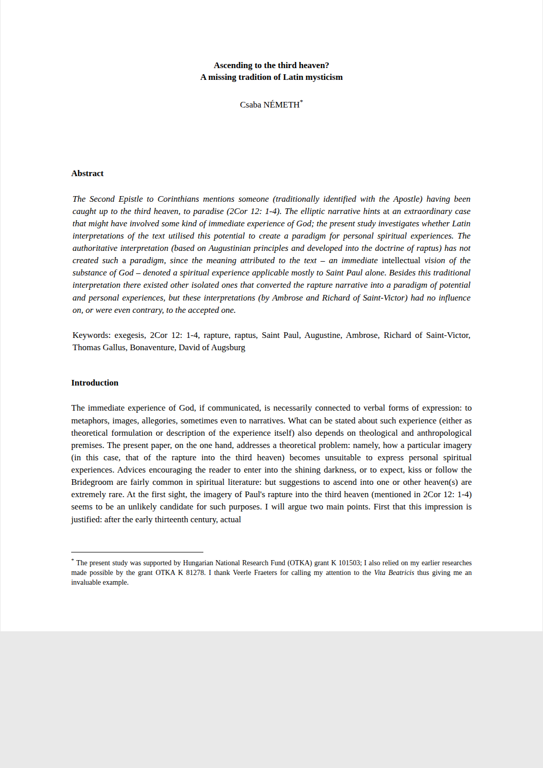Ascending to the third heaven?
A missing tradition of Latin mysticism
Csaba NÉMETH*
Abstract
The Second Epistle to Corinthians mentions someone (traditionally identified with the Apostle) having been caught up to the third heaven, to paradise (2Cor 12: 1-4). The elliptic narrative hints at an extraordinary case that might have involved some kind of immediate experience of God; the present study investigates whether Latin interpretations of the text utilised this potential to create a paradigm for personal spiritual experiences. The authoritative interpretation (based on Augustinian principles and developed into the doctrine of raptus) has not created such a paradigm, since the meaning attributed to the text – an immediate intellectual vision of the substance of God – denoted a spiritual experience applicable mostly to Saint Paul alone. Besides this traditional interpretation there existed other isolated ones that converted the rapture narrative into a paradigm of potential and personal experiences, but these interpretations (by Ambrose and Richard of Saint-Victor) had no influence on, or were even contrary, to the accepted one.
Keywords: exegesis, 2Cor 12: 1-4, rapture, raptus, Saint Paul, Augustine, Ambrose, Richard of Saint-Victor, Thomas Gallus, Bonaventure, David of Augsburg
Introduction
The immediate experience of God, if communicated, is necessarily connected to verbal forms of expression: to metaphors, images, allegories, sometimes even to narratives. What can be stated about such experience (either as theoretical formulation or description of the experience itself) also depends on theological and anthropological premises. The present paper, on the one hand, addresses a theoretical problem: namely, how a particular imagery (in this case, that of the rapture into the third heaven) becomes unsuitable to express personal spiritual experiences. Advices encouraging the reader to enter into the shining darkness, or to expect, kiss or follow the Bridegroom are fairly common in spiritual literature: but suggestions to ascend into one or other heaven(s) are extremely rare. At the first sight, the imagery of Paul's rapture into the third heaven (mentioned in 2Cor 12: 1-4) seems to be an unlikely candidate for such purposes. I will argue two main points. First that this impression is justified: after the early thirteenth century, actual
* The present study was supported by Hungarian National Research Fund (OTKA) grant K 101503; I also relied on my earlier researches made possible by the grant OTKA K 81278. I thank Veerle Fraeters for calling my attention to the Vita Beatricis thus giving me an invaluable example.